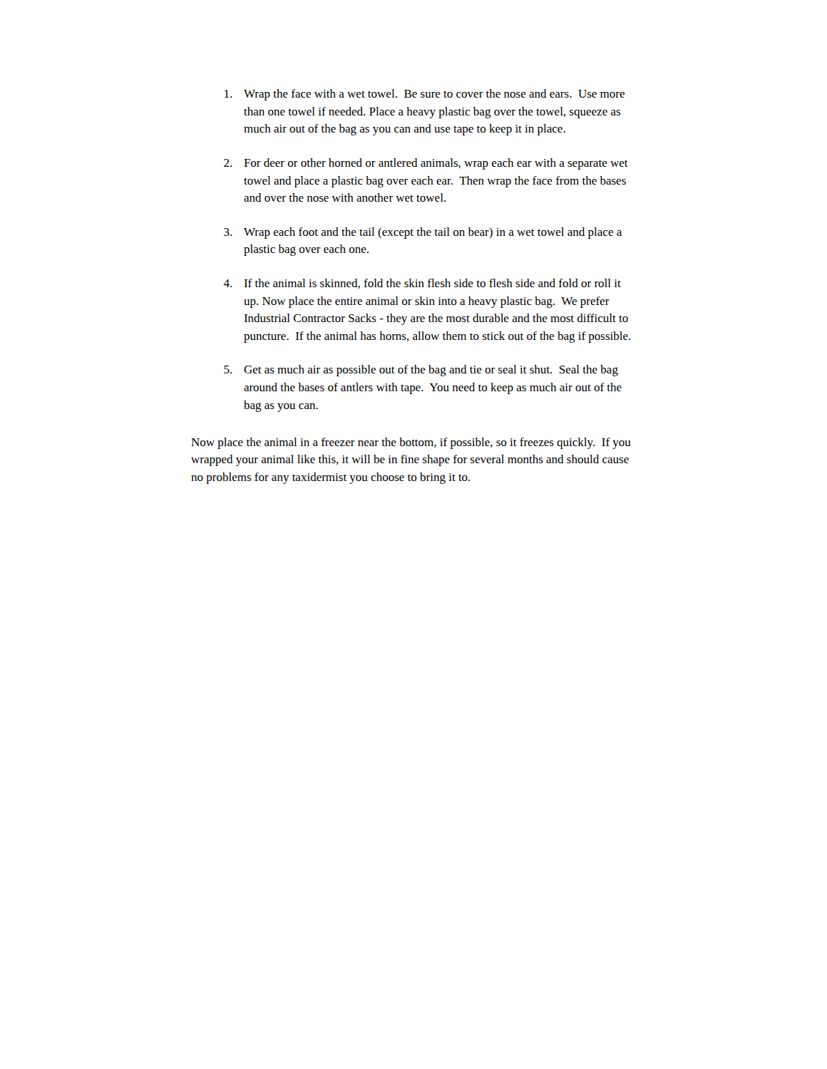Wrap the face with a wet towel. Be sure to cover the nose and ears. Use more than one towel if needed. Place a heavy plastic bag over the towel, squeeze as much air out of the bag as you can and use tape to keep it in place.
For deer or other horned or antlered animals, wrap each ear with a separate wet towel and place a plastic bag over each ear. Then wrap the face from the bases and over the nose with another wet towel.
Wrap each foot and the tail (except the tail on bear) in a wet towel and place a plastic bag over each one.
If the animal is skinned, fold the skin flesh side to flesh side and fold or roll it up. Now place the entire animal or skin into a heavy plastic bag. We prefer Industrial Contractor Sacks - they are the most durable and the most difficult to puncture. If the animal has horns, allow them to stick out of the bag if possible.
Get as much air as possible out of the bag and tie or seal it shut. Seal the bag around the bases of antlers with tape. You need to keep as much air out of the bag as you can.
Now place the animal in a freezer near the bottom, if possible, so it freezes quickly. If you wrapped your animal like this, it will be in fine shape for several months and should cause no problems for any taxidermist you choose to bring it to.